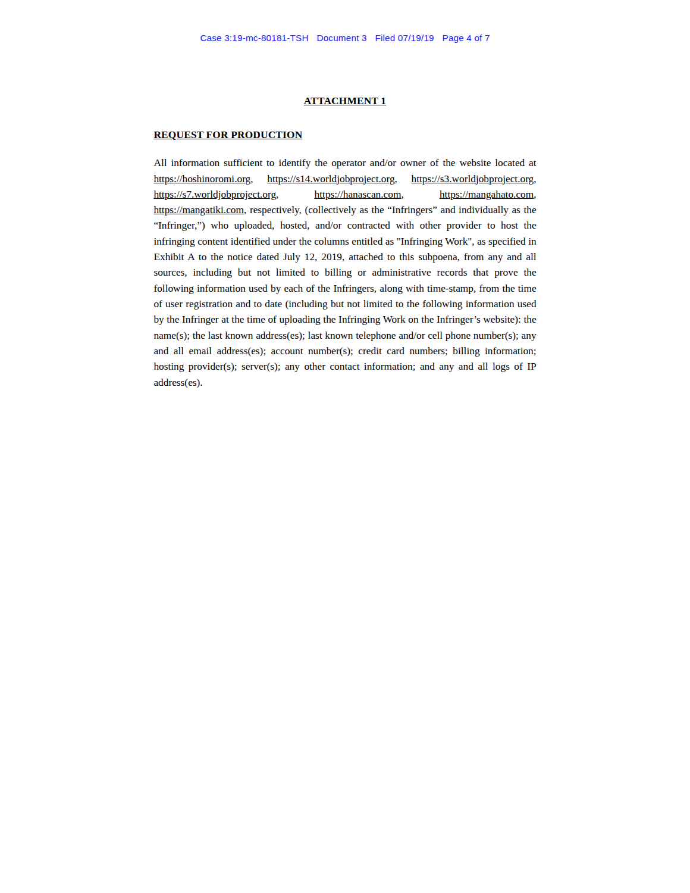Case 3:19-mc-80181-TSH Document 3 Filed 07/19/19 Page 4 of 7
ATTACHMENT 1
REQUEST FOR PRODUCTION
All information sufficient to identify the operator and/or owner of the website located at https://hoshinoromi.org, https://s14.worldjobproject.org, https://s3.worldjobproject.org, https://s7.worldjobproject.org, https://hanascan.com, https://mangahato.com, https://mangatiki.com, respectively, (collectively as the “Infringers” and individually as the “Infringer,”) who uploaded, hosted, and/or contracted with other provider to host the infringing content identified under the columns entitled as "Infringing Work", as specified in Exhibit A to the notice dated July 12, 2019, attached to this subpoena, from any and all sources, including but not limited to billing or administrative records that prove the following information used by each of the Infringers, along with time-stamp, from the time of user registration and to date (including but not limited to the following information used by the Infringer at the time of uploading the Infringing Work on the Infringer’s website): the name(s); the last known address(es); last known telephone and/or cell phone number(s); any and all email address(es); account number(s); credit card numbers; billing information; hosting provider(s); server(s); any other contact information; and any and all logs of IP address(es).